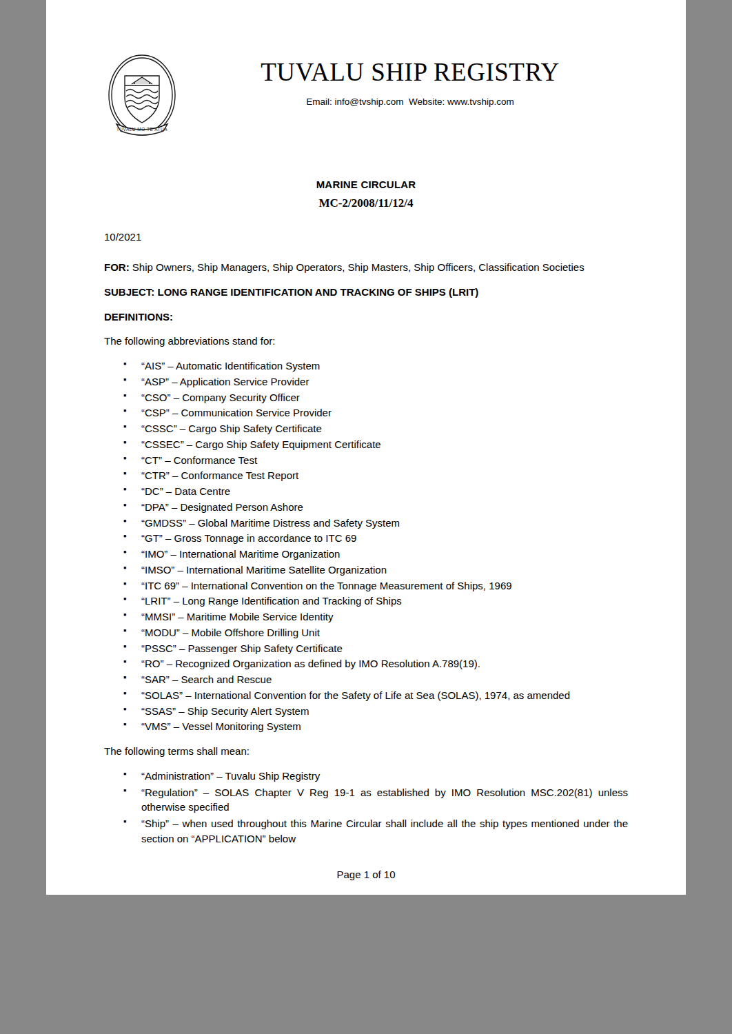TUVALU MO TE ATUA
TUVALU SHIP REGISTRY
Email: info@tvship.com Website: www.tvship.com
MARINE CIRCULAR
MC-2/2008/11/12/4
10/2021
FOR: Ship Owners, Ship Managers, Ship Operators, Ship Masters, Ship Officers, Classification Societies
SUBJECT: LONG RANGE IDENTIFICATION AND TRACKING OF SHIPS (LRIT)
DEFINITIONS:
The following abbreviations stand for:
“AIS” – Automatic Identification System
“ASP” – Application Service Provider
“CSO” – Company Security Officer
“CSP” – Communication Service Provider
“CSSC” – Cargo Ship Safety Certificate
“CSSEC” – Cargo Ship Safety Equipment Certificate
“CT” – Conformance Test
“CTR” – Conformance Test Report
“DC” – Data Centre
“DPA” – Designated Person Ashore
“GMDSS” – Global Maritime Distress and Safety System
“GT” – Gross Tonnage in accordance to ITC 69
“IMO” – International Maritime Organization
“IMSO” – International Maritime Satellite Organization
“ITC 69” – International Convention on the Tonnage Measurement of Ships, 1969
“LRIT” – Long Range Identification and Tracking of Ships
“MMSI” – Maritime Mobile Service Identity
“MODU” – Mobile Offshore Drilling Unit
“PSSC” – Passenger Ship Safety Certificate
“RO” – Recognized Organization as defined by IMO Resolution A.789(19).
“SAR” – Search and Rescue
“SOLAS” – International Convention for the Safety of Life at Sea (SOLAS), 1974, as amended
“SSAS” – Ship Security Alert System
“VMS” – Vessel Monitoring System
The following terms shall mean:
“Administration” – Tuvalu Ship Registry
“Regulation” – SOLAS Chapter V Reg 19-1 as established by IMO Resolution MSC.202(81) unless otherwise specified
“Ship” – when used throughout this Marine Circular shall include all the ship types mentioned under the section on “APPLICATION” below
Page 1 of 10